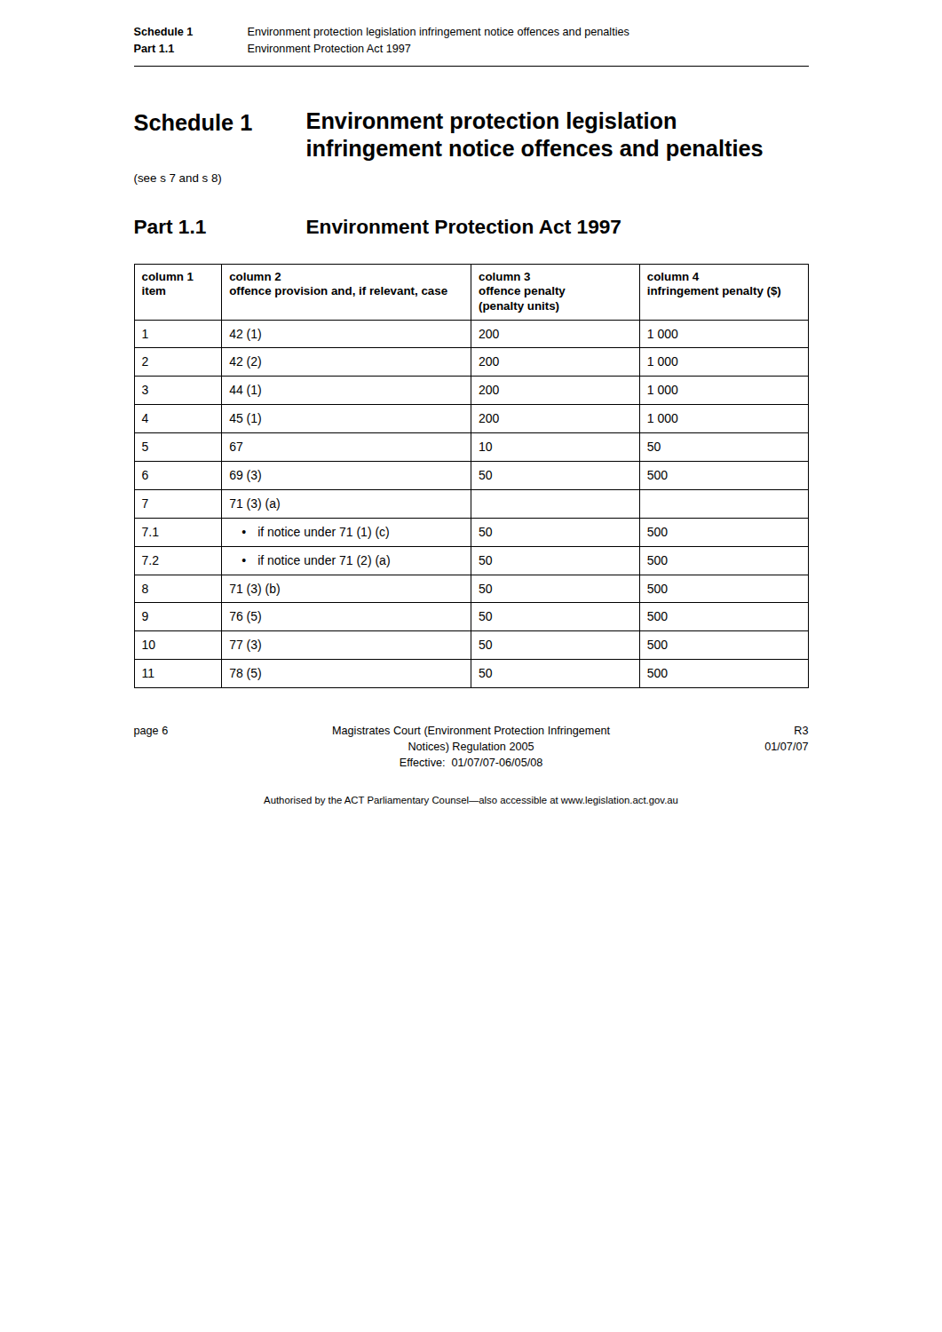Schedule 1
Environment protection legislation infringement notice offences and penalties
Part 1.1
Environment Protection Act 1997
Schedule 1
Environment protection legislation infringement notice offences and penalties
(see s 7 and s 8)
Part 1.1
Environment Protection Act 1997
| column 1 item | column 2 offence provision and, if relevant, case | column 3 offence penalty (penalty units) | column 4 infringement penalty ($) |
| --- | --- | --- | --- |
| 1 | 42 (1) | 200 | 1 000 |
| 2 | 42 (2) | 200 | 1 000 |
| 3 | 44 (1) | 200 | 1 000 |
| 4 | 45 (1) | 200 | 1 000 |
| 5 | 67 | 10 | 50 |
| 6 | 69 (3) | 50 | 500 |
| 7 | 71 (3) (a) | | |
| 7.1 | • if notice under 71 (1) (c) | 50 | 500 |
| 7.2 | • if notice under 71 (2) (a) | 50 | 500 |
| 8 | 71 (3) (b) | 50 | 500 |
| 9 | 76 (5) | 50 | 500 |
| 10 | 77 (3) | 50 | 500 |
| 11 | 78 (5) | 50 | 500 |
page 6
Magistrates Court (Environment Protection Infringement
Notices) Regulation 2005
Effective: 01/07/07-06/05/08
R3
01/07/07
Authorised by the ACT Parliamentary Counsel—also accessible at www.legislation.act.gov.au